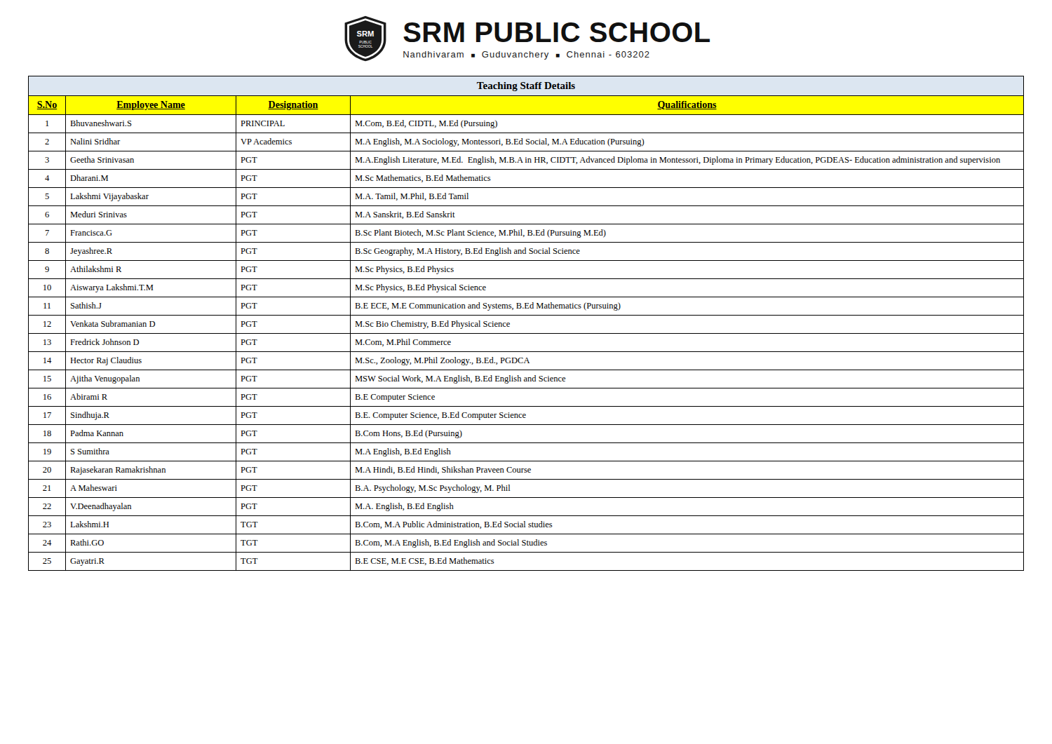SRM PUBLIC SCHOOL
SRM PUBLIC SCHOOL
Nandhivaram ■ Guduvanchery ■ Chennai - 603202
Teaching Staff Details
| S.No | Employee Name | Designation | Qualifications |
| --- | --- | --- | --- |
| 1 | Bhuvaneshwari.S | PRINCIPAL | M.Com, B.Ed, CIDTL, M.Ed (Pursuing) |
| 2 | Nalini Sridhar | VP Academics | M.A English, M.A Sociology, Montessori, B.Ed Social, M.A Education (Pursuing) |
| 3 | Geetha Srinivasan | PGT | M.A.English Literature, M.Ed. English, M.B.A in HR, CIDTT, Advanced Diploma in Montessori, Diploma in Primary Education, PGDEAS- Education administration and supervision |
| 4 | Dharani.M | PGT | M.Sc Mathematics, B.Ed Mathematics |
| 5 | Lakshmi Vijayabaskar | PGT | M.A. Tamil, M.Phil, B.Ed Tamil |
| 6 | Meduri Srinivas | PGT | M.A Sanskrit, B.Ed Sanskrit |
| 7 | Francisca.G | PGT | B.Sc Plant Biotech, M.Sc Plant Science, M.Phil, B.Ed (Pursuing M.Ed) |
| 8 | Jeyashree.R | PGT | B.Sc Geography, M.A History, B.Ed English and Social Science |
| 9 | Athilakshmi R | PGT | M.Sc Physics, B.Ed Physics |
| 10 | Aiswarya Lakshmi.T.M | PGT | M.Sc Physics, B.Ed Physical Science |
| 11 | Sathish.J | PGT | B.E ECE, M.E Communication and Systems, B.Ed Mathematics (Pursuing) |
| 12 | Venkata Subramanian D | PGT | M.Sc Bio Chemistry, B.Ed Physical Science |
| 13 | Fredrick Johnson D | PGT | M.Com, M.Phil Commerce |
| 14 | Hector Raj Claudius | PGT | M.Sc., Zoology, M.Phil Zoology., B.Ed., PGDCA |
| 15 | Ajitha Venugopalan | PGT | MSW Social Work, M.A English, B.Ed English and Science |
| 16 | Abirami R | PGT | B.E Computer Science |
| 17 | Sindhuja.R | PGT | B.E. Computer Science, B.Ed Computer Science |
| 18 | Padma Kannan | PGT | B.Com Hons, B.Ed (Pursuing) |
| 19 | S Sumithra | PGT | M.A English, B.Ed English |
| 20 | Rajasekaran Ramakrishnan | PGT | M.A Hindi, B.Ed Hindi, Shikshan Praveen Course |
| 21 | A Maheswari | PGT | B.A. Psychology, M.Sc Psychology, M. Phil |
| 22 | V.Deenadhayalan | PGT | M.A. English, B.Ed English |
| 23 | Lakshmi.H | TGT | B.Com, M.A Public Administration, B.Ed Social studies |
| 24 | Rathi.GO | TGT | B.Com, M.A English, B.Ed English and Social Studies |
| 25 | Gayatri.R | TGT | B.E CSE, M.E CSE, B.Ed Mathematics |